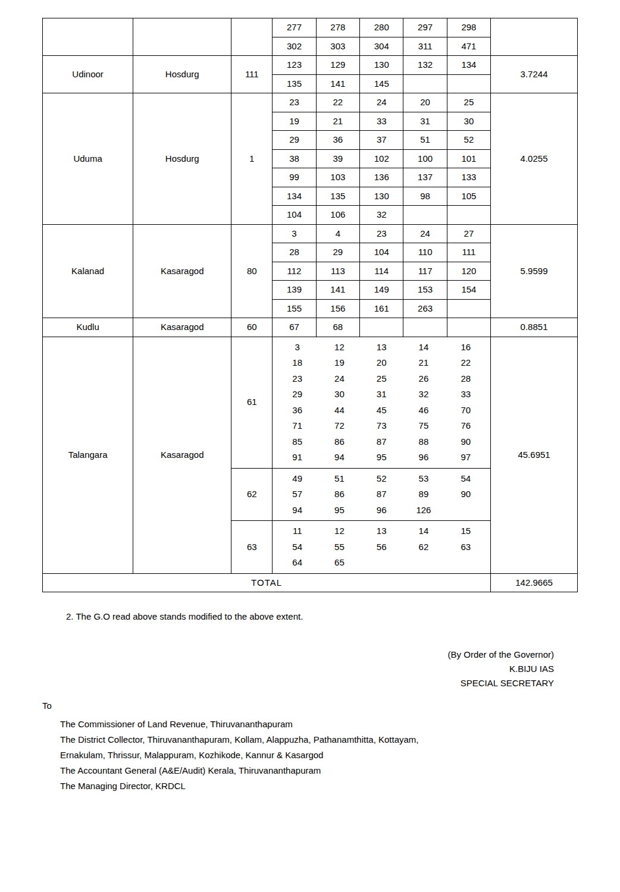| | | | 277 | 278 | 280 | 297 | 298 | |
| 302 | 303 | 304 | 311 | 471 |
| Udinoor | Hosdurg | 111 | 123 | 129 | 130 | 132 | 134 | 3.7244 |
| 135 | 141 | 145 | | |
| Uduma | Hosdurg | 1 | 23 | 22 | 24 | 20 | 25 | 4.0255 |
| 19 | 21 | 33 | 31 | 30 |
| 29 | 36 | 37 | 51 | 52 |
| 38 | 39 | 102 | 100 | 101 |
| 99 | 103 | 136 | 137 | 133 |
| 134 | 135 | 130 | 98 | 105 |
| 104 | 106 | 32 | | |
| Kalanad | Kasaragod | 80 | 3 | 4 | 23 | 24 | 27 | 5.9599 |
| 28 | 29 | 104 | 110 | 111 |
| 112 | 113 | 114 | 117 | 120 |
| 139 | 141 | 149 | 153 | 154 |
| 155 | 156 | 161 | 263 | |
| Kudlu | Kasaragod | 60 | 67 | 68 | | | | 0.8851 |
| Talangara | Kasaragod | 61 | / 3 / 12 / 13 / 14 / 16 / / 18 / 19 / 20 / 21 / 22 / / 23 / 24 / 25 / 26 / 28 / / 29 / 30 / 31 / 32 / 33 / / 36 / 44 / 45 / 46 / 70 / / 71 / 72 / 73 / 75 / 76 / / 85 / 86 / 87 / 88 / 90 / / 91 / 94 / 95 / 96 / 97 / | 45.6951 |
| 62 | / 49 / 51 / 52 / 53 / 54 / / 57 / 86 / 87 / 89 / 90 / / 94 / 95 / 96 / 126 / / |
| 63 | / 11 / 12 / 13 / 14 / 15 / / 54 / 55 / 56 / 62 / 63 / / 64 / 65 / / / / |
| TOTAL | 142.9665 |
2. The G.O read above stands modified to the above extent.
(By Order of the Governor)
K.BIJU IAS
SPECIAL SECRETARY
To
The Commissioner of Land Revenue, Thiruvananthapuram
The District Collector, Thiruvananthapuram, Kollam, Alappuzha, Pathanamthitta, Kottayam,
Ernakulam, Thrissur, Malappuram, Kozhikode, Kannur & Kasargod
The Accountant General (A&E/Audit) Kerala, Thiruvananthapuram
The Managing Director, KRDCL